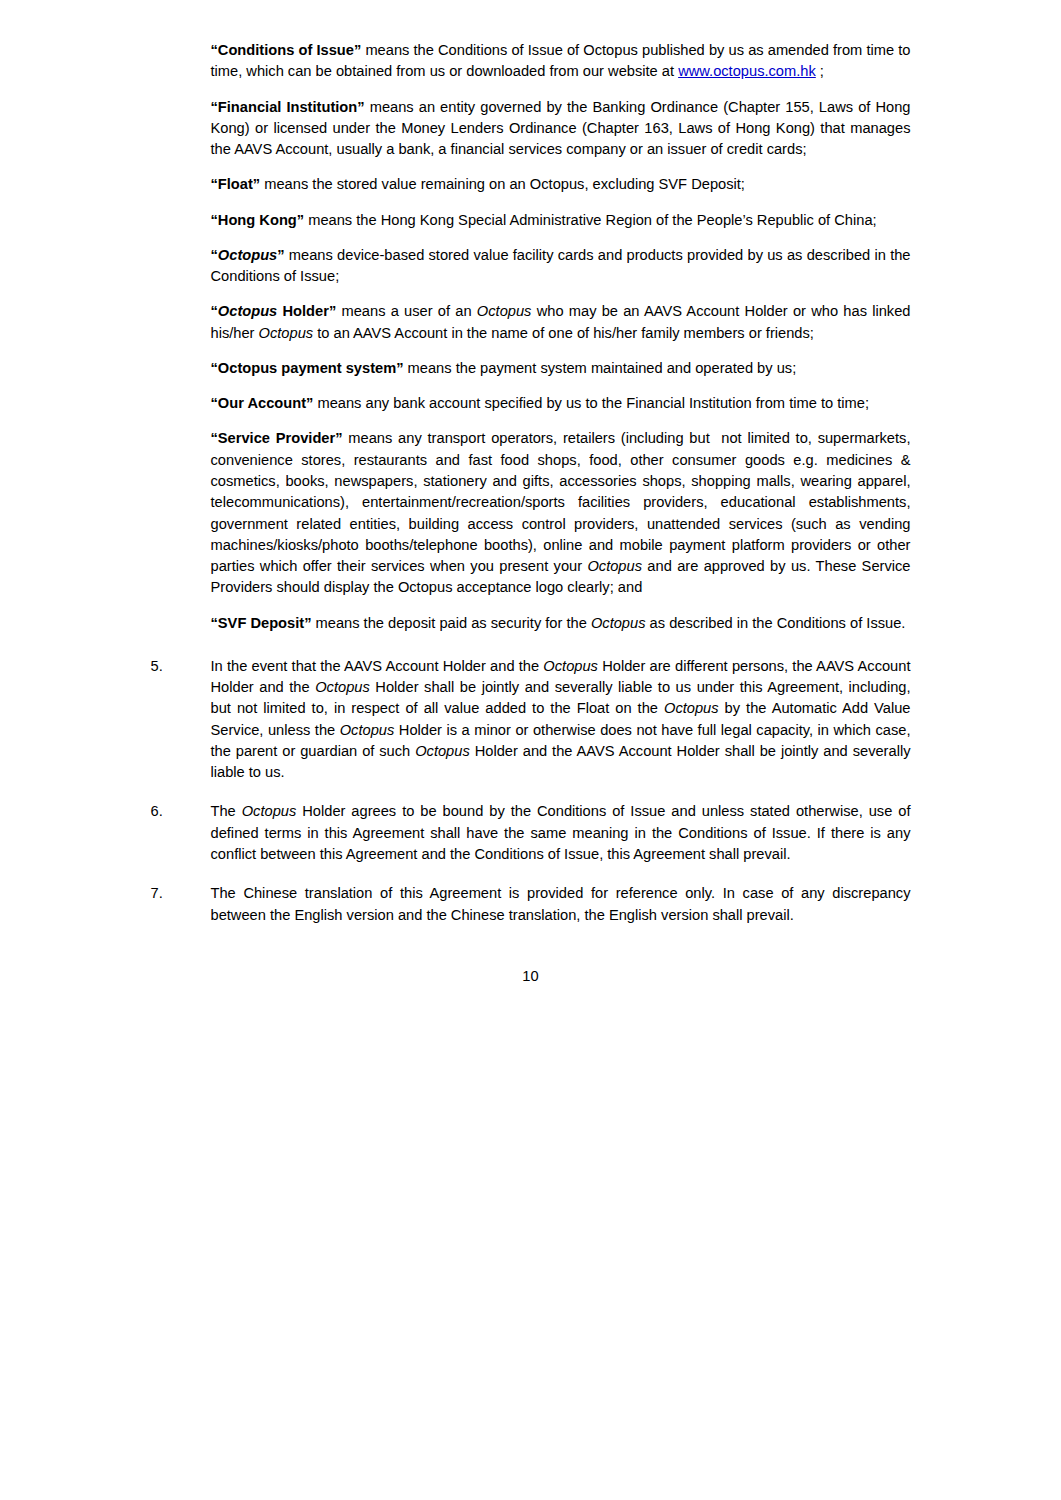“Conditions of Issue” means the Conditions of Issue of Octopus published by us as amended from time to time, which can be obtained from us or downloaded from our website at www.octopus.com.hk ;
“Financial Institution” means an entity governed by the Banking Ordinance (Chapter 155, Laws of Hong Kong) or licensed under the Money Lenders Ordinance (Chapter 163, Laws of Hong Kong) that manages the AAVS Account, usually a bank, a financial services company or an issuer of credit cards;
“Float” means the stored value remaining on an Octopus, excluding SVF Deposit;
“Hong Kong” means the Hong Kong Special Administrative Region of the People’s Republic of China;
“Octopus” means device-based stored value facility cards and products provided by us as described in the Conditions of Issue;
“Octopus Holder” means a user of an Octopus who may be an AAVS Account Holder or who has linked his/her Octopus to an AAVS Account in the name of one of his/her family members or friends;
“Octopus payment system” means the payment system maintained and operated by us;
“Our Account” means any bank account specified by us to the Financial Institution from time to time;
“Service Provider” means any transport operators, retailers (including but not limited to, supermarkets, convenience stores, restaurants and fast food shops, food, other consumer goods e.g. medicines & cosmetics, books, newspapers, stationery and gifts, accessories shops, shopping malls, wearing apparel, telecommunications), entertainment/recreation/sports facilities providers, educational establishments, government related entities, building access control providers, unattended services (such as vending machines/kiosks/photo booths/telephone booths), online and mobile payment platform providers or other parties which offer their services when you present your Octopus and are approved by us. These Service Providers should display the Octopus acceptance logo clearly; and
“SVF Deposit” means the deposit paid as security for the Octopus as described in the Conditions of Issue.
In the event that the AAVS Account Holder and the Octopus Holder are different persons, the AAVS Account Holder and the Octopus Holder shall be jointly and severally liable to us under this Agreement, including, but not limited to, in respect of all value added to the Float on the Octopus by the Automatic Add Value Service, unless the Octopus Holder is a minor or otherwise does not have full legal capacity, in which case, the parent or guardian of such Octopus Holder and the AAVS Account Holder shall be jointly and severally liable to us.
The Octopus Holder agrees to be bound by the Conditions of Issue and unless stated otherwise, use of defined terms in this Agreement shall have the same meaning in the Conditions of Issue. If there is any conflict between this Agreement and the Conditions of Issue, this Agreement shall prevail.
The Chinese translation of this Agreement is provided for reference only. In case of any discrepancy between the English version and the Chinese translation, the English version shall prevail.
10